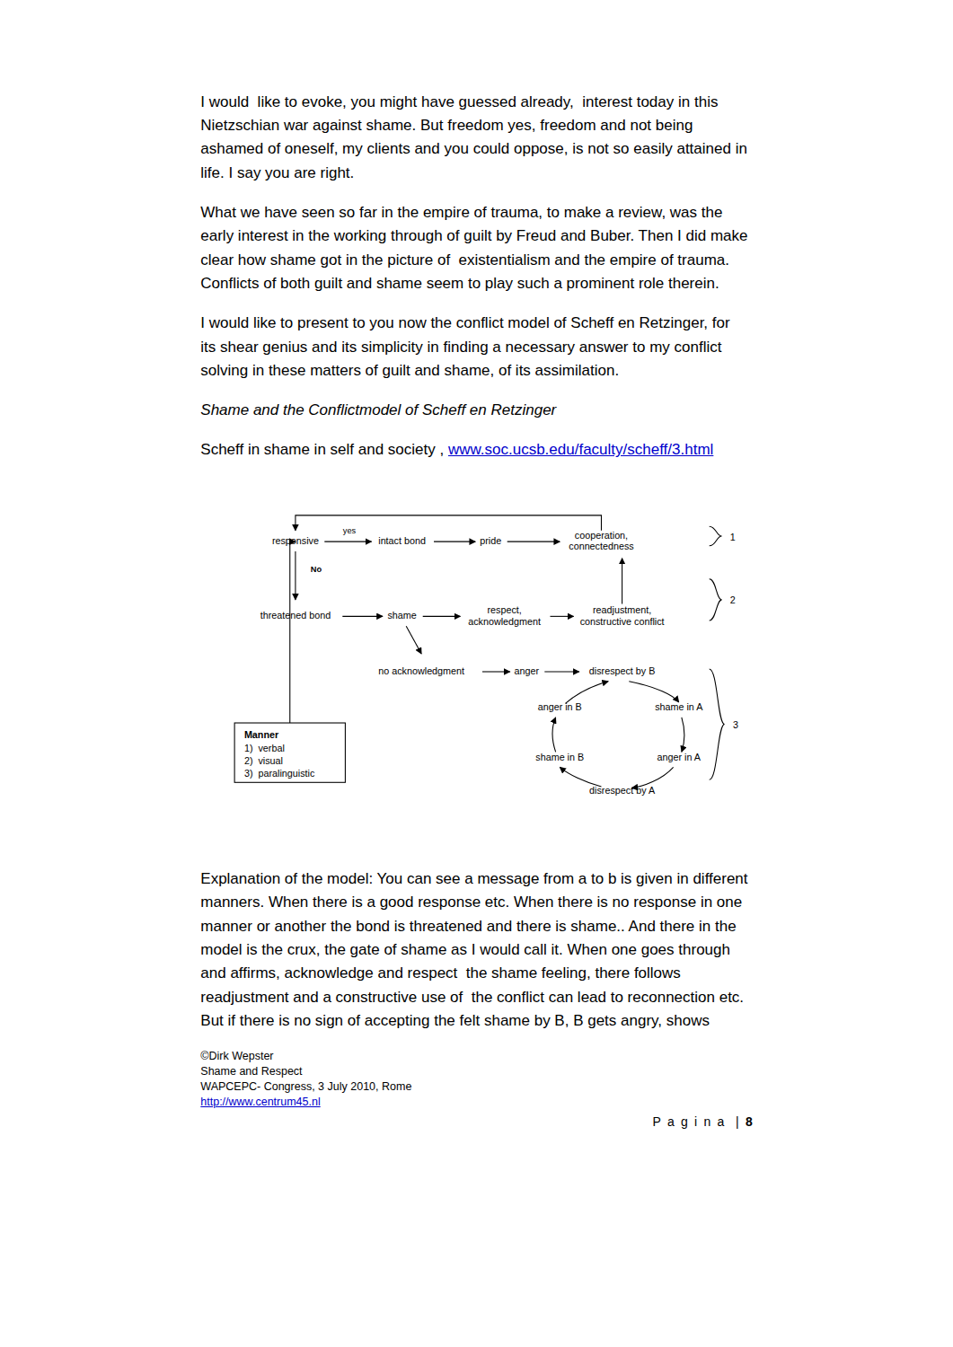I would like to evoke, you might have guessed already, interest today in this Nietzschian war against shame. But freedom yes, freedom and not being ashamed of oneself, my clients and you could oppose, is not so easily attained in life. I say you are right.
What we have seen so far in the empire of trauma, to make a review, was the early interest in the working through of guilt by Freud and Buber. Then I did make clear how shame got in the picture of existentialism and the empire of trauma. Conflicts of both guilt and shame seem to play such a prominent role therein.
I would like to present to you now the conflict model of Scheff en Retzinger, for its shear genius and its simplicity in finding a necessary answer to my conflict solving in these matters of guilt and shame, of its assimilation.
Shame and the Conflictmodel of Scheff en Retzinger
Scheff in shame in self and society , www.soc.ucsb.edu/faculty/scheff/3.html
responsive yes intact bond pride cooperation, connectedness No threatened bond shame respect, acknowledgment readjustment, constructive conflict no acknowledgment anger disrespect by B anger in B shame in A shame in B anger in A disrespect by A Manner 1) verbal 2) visual 3) paralinguistic 1 2 3
Explanation of the model: You can see a message from a to b is given in different manners. When there is a good response etc. When there is no response in one manner or another the bond is threatened and there is shame.. And there in the model is the crux, the gate of shame as I would call it. When one goes through and affirms, acknowledge and respect the shame feeling, there follows readjustment and a constructive use of the conflict can lead to reconnection etc. But if there is no sign of accepting the felt shame by B, B gets angry, shows
©Dirk Wepster
Shame and Respect
WAPCEPC- Congress, 3 July 2010, Rome
http://www.centrum45.nl
P a g i n a | 8